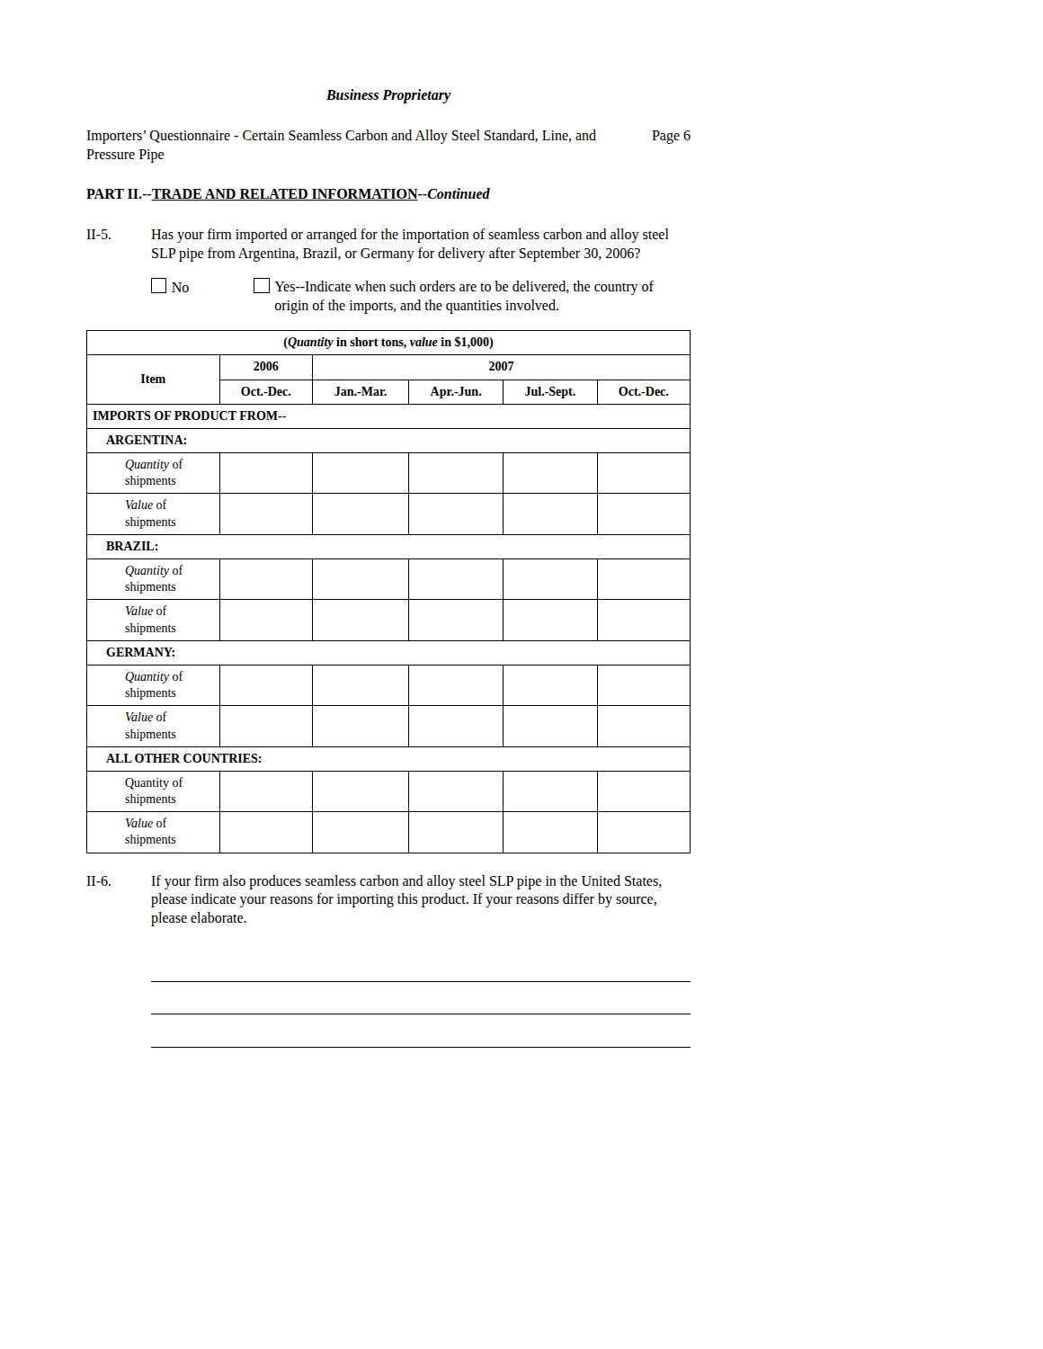Business Proprietary
Importers’ Questionnaire - Certain Seamless Carbon and Alloy Steel Standard, Line, and Pressure Pipe
Page 6
PART II.--TRADE AND RELATED INFORMATION--Continued
II-5.
Has your firm imported or arranged for the importation of seamless carbon and alloy steel SLP pipe from Argentina, Brazil, or Germany for delivery after September 30, 2006?
No Yes--Indicate when such orders are to be delivered, the country of origin of the imports, and the quantities involved.
| ( Quantity in short tons, value in $1,000) |
| Item | 2006 | 2007 |
| Oct.-Dec. | Jan.-Mar. | Apr.-Jun. | Jul.-Sept. | Oct.-Dec. |
| IMPORTS OF PRODUCT FROM-- |
| ARGENTINA: |
| Quantity of shipments | | | | | |
| Value of shipments | | | | | |
| BRAZIL: |
| Quantity of shipments | | | | | |
| Value of shipments | | | | | |
| GERMANY: |
| Quantity of shipments | | | | | |
| Value of shipments | | | | | |
| ALL OTHER COUNTRIES: |
| Quantity of shipments | | | | | |
| Value of shipments | | | | | |
II-6.
If your firm also produces seamless carbon and alloy steel SLP pipe in the United States, please indicate your reasons for importing this product. If your reasons differ by source, please elaborate.